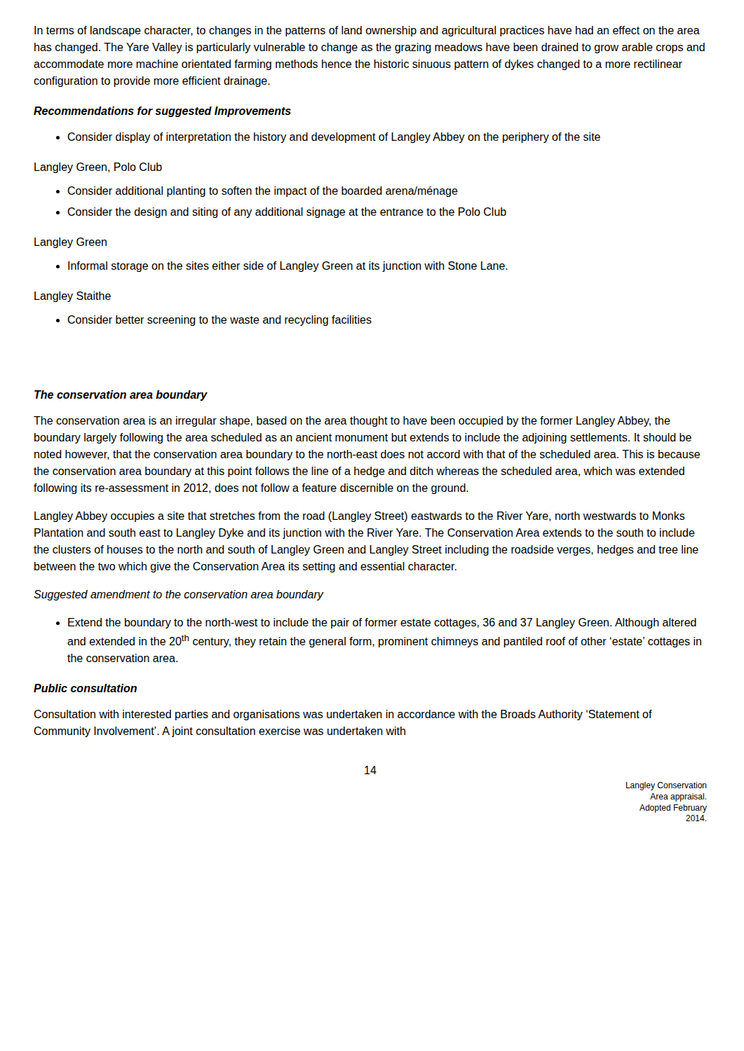In terms of landscape character, to changes in the patterns of land ownership and agricultural practices have had an effect on the area has changed. The Yare Valley is particularly vulnerable to change as the grazing meadows have been drained to grow arable crops and accommodate more machine orientated farming methods hence the historic sinuous pattern of dykes changed to a more rectilinear configuration to provide more efficient drainage.
Recommendations for suggested Improvements
Consider display of interpretation the history and development of Langley Abbey on the periphery of the site
Langley Green, Polo Club
Consider additional planting to soften the impact of the boarded arena/ménage
Consider the design and siting of any additional signage at the entrance to the Polo Club
Langley Green
Informal storage on the sites either side of Langley Green at its junction with Stone Lane.
Langley Staithe
Consider better screening to the waste and recycling facilities
The conservation area boundary
The conservation area is an irregular shape, based on the area thought to have been occupied by the former Langley Abbey, the boundary largely following the area scheduled as an ancient monument but extends to include the adjoining settlements. It should be noted however, that the conservation area boundary to the north-east does not accord with that of the scheduled area. This is because the conservation area boundary at this point follows the line of a hedge and ditch whereas the scheduled area, which was extended following its re-assessment in 2012, does not follow a feature discernible on the ground.
Langley Abbey occupies a site that stretches from the road (Langley Street) eastwards to the River Yare, north westwards to Monks Plantation and south east to Langley Dyke and its junction with the River Yare. The Conservation Area extends to the south to include the clusters of houses to the north and south of Langley Green and Langley Street including the roadside verges, hedges and tree line between the two which give the Conservation Area its setting and essential character.
Suggested amendment to the conservation area boundary
Extend the boundary to the north-west to include the pair of former estate cottages, 36 and 37 Langley Green. Although altered and extended in the 20th century, they retain the general form, prominent chimneys and pantiled roof of other ‘estate’ cottages in the conservation area.
Public consultation
Consultation with interested parties and organisations was undertaken in accordance with the Broads Authority ‘Statement of Community Involvement’. A joint consultation exercise was undertaken with
14
Langley Conservation
Area appraisal.
Adopted February
2014.